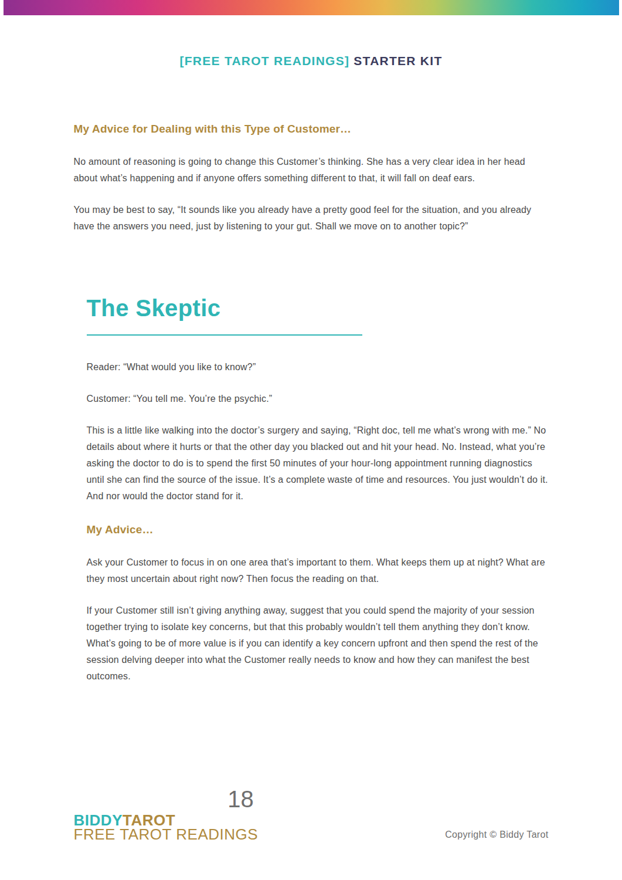[FREE TAROT READINGS] STARTER KIT
My Advice for Dealing with this Type of Customer…
No amount of reasoning is going to change this Customer’s thinking. She has a very clear idea in her head about what’s happening and if anyone offers something different to that, it will fall on deaf ears.
You may be best to say, “It sounds like you already have a pretty good feel for the situation, and you already have the answers you need, just by listening to your gut. Shall we move on to another topic?”
The Skeptic
Reader: “What would you like to know?”
Customer: “You tell me. You’re the psychic.”
This is a little like walking into the doctor’s surgery and saying, “Right doc, tell me what’s wrong with me.” No details about where it hurts or that the other day you blacked out and hit your head. No. Instead, what you’re asking the doctor to do is to spend the first 50 minutes of your hour-long appointment running diagnostics until she can find the source of the issue. It’s a complete waste of time and resources. You just wouldn’t do it. And nor would the doctor stand for it.
My Advice…
Ask your Customer to focus in on one area that’s important to them. What keeps them up at night? What are they most uncertain about right now? Then focus the reading on that.
If your Customer still isn’t giving anything away, suggest that you could spend the majority of your session together trying to isolate key concerns, but that this probably wouldn’t tell them anything they don’t know. What’s going to be of more value is if you can identify a key concern upfront and then spend the rest of the session delving deeper into what the Customer really needs to know and how they can manifest the best outcomes.
BIDDY TAROT
FREE TAROT READINGS
18
Copyright © Biddy Tarot